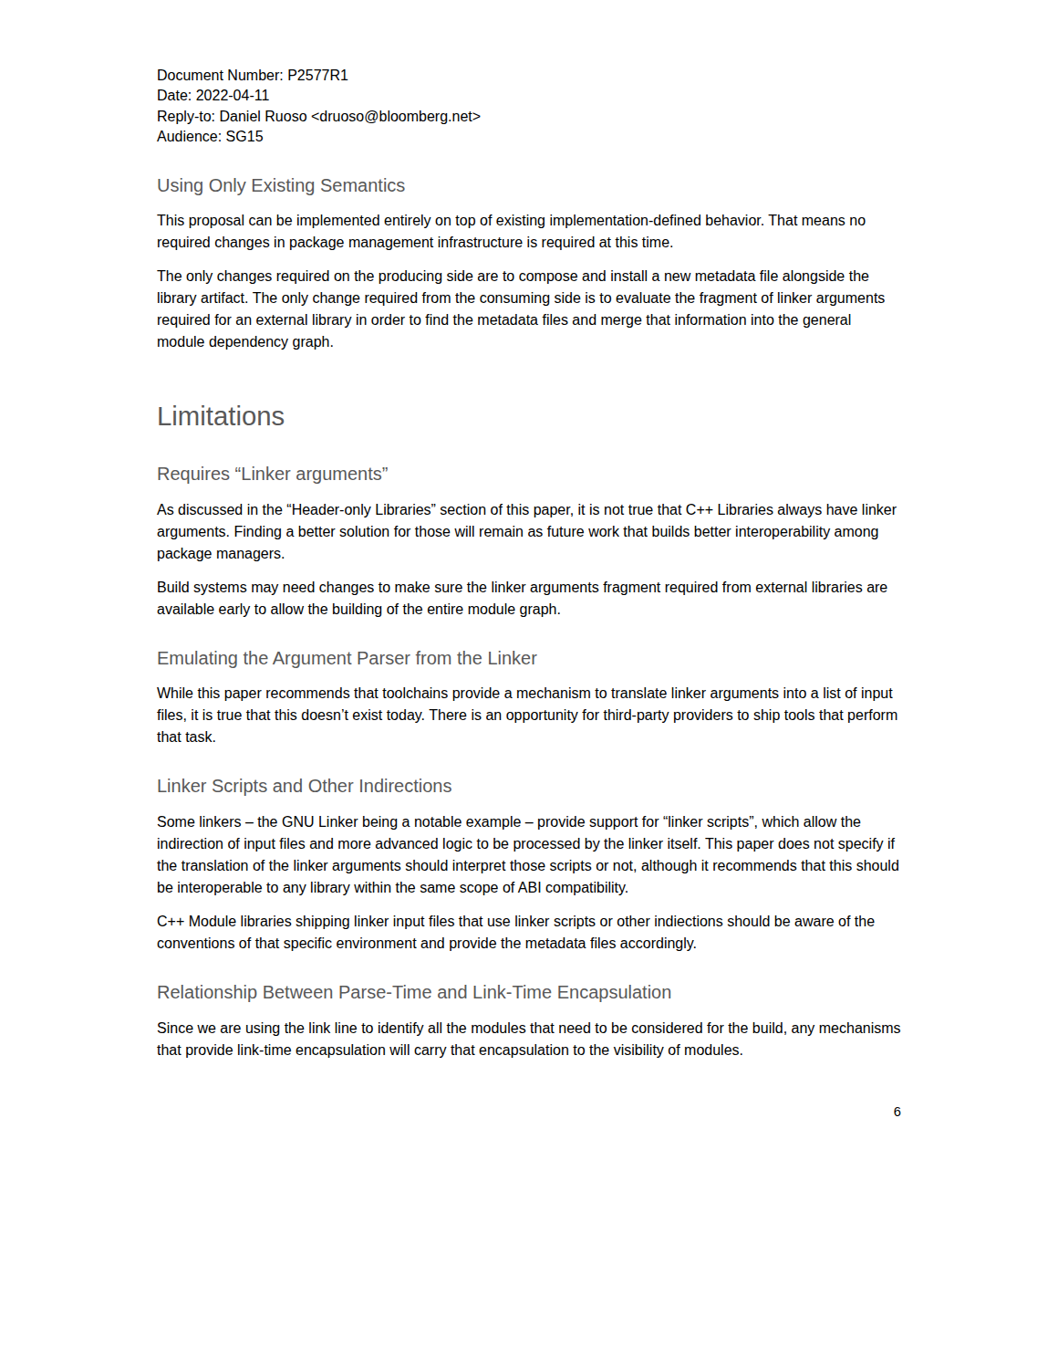Document Number: P2577R1
Date: 2022-04-11
Reply-to: Daniel Ruoso <druoso@bloomberg.net>
Audience: SG15
Using Only Existing Semantics
This proposal can be implemented entirely on top of existing implementation-defined behavior. That means no required changes in package management infrastructure is required at this time.
The only changes required on the producing side are to compose and install a new metadata file alongside the library artifact. The only change required from the consuming side is to evaluate the fragment of linker arguments required for an external library in order to find the metadata files and merge that information into the general module dependency graph.
Limitations
Requires “Linker arguments”
As discussed in the “Header-only Libraries” section of this paper, it is not true that C++ Libraries always have linker arguments. Finding a better solution for those will remain as future work that builds better interoperability among package managers.
Build systems may need changes to make sure the linker arguments fragment required from external libraries are available early to allow the building of the entire module graph.
Emulating the Argument Parser from the Linker
While this paper recommends that toolchains provide a mechanism to translate linker arguments into a list of input files, it is true that this doesn’t exist today. There is an opportunity for third-party providers to ship tools that perform that task.
Linker Scripts and Other Indirections
Some linkers – the GNU Linker being a notable example – provide support for “linker scripts”, which allow the indirection of input files and more advanced logic to be processed by the linker itself. This paper does not specify if the translation of the linker arguments should interpret those scripts or not, although it recommends that this should be interoperable to any library within the same scope of ABI compatibility.
C++ Module libraries shipping linker input files that use linker scripts or other indiections should be aware of the conventions of that specific environment and provide the metadata files accordingly.
Relationship Between Parse-Time and Link-Time Encapsulation
Since we are using the link line to identify all the modules that need to be considered for the build, any mechanisms that provide link-time encapsulation will carry that encapsulation to the visibility of modules.
6